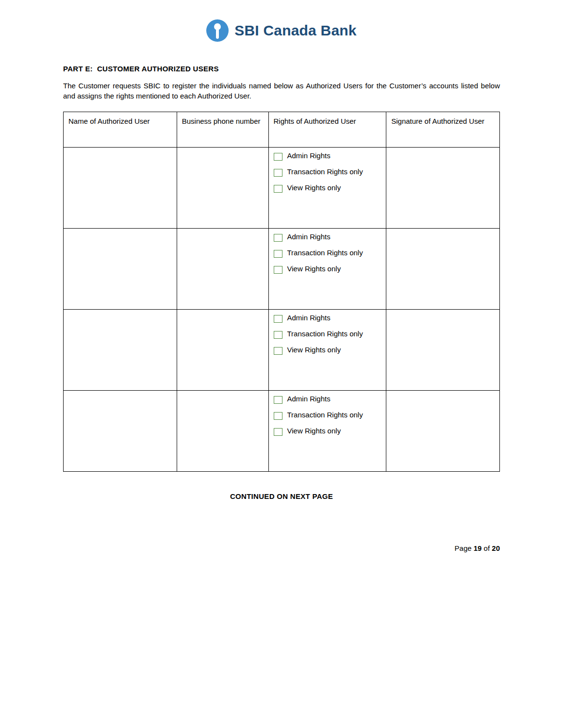SBI Canada Bank
PART E: CUSTOMER AUTHORIZED USERS
The Customer requests SBIC to register the individuals named below as Authorized Users for the Customer’s accounts listed below and assigns the rights mentioned to each Authorized User.
| Name of Authorized User | Business phone number | Rights of Authorized User | Signature of Authorized User |
| --- | --- | --- | --- |
| | | Admin Rights Transaction Rights only View Rights only | |
| | | Admin Rights Transaction Rights only View Rights only | |
| | | Admin Rights Transaction Rights only View Rights only | |
| | | Admin Rights Transaction Rights only View Rights only | |
CONTINUED ON NEXT PAGE
Page 19 of 20